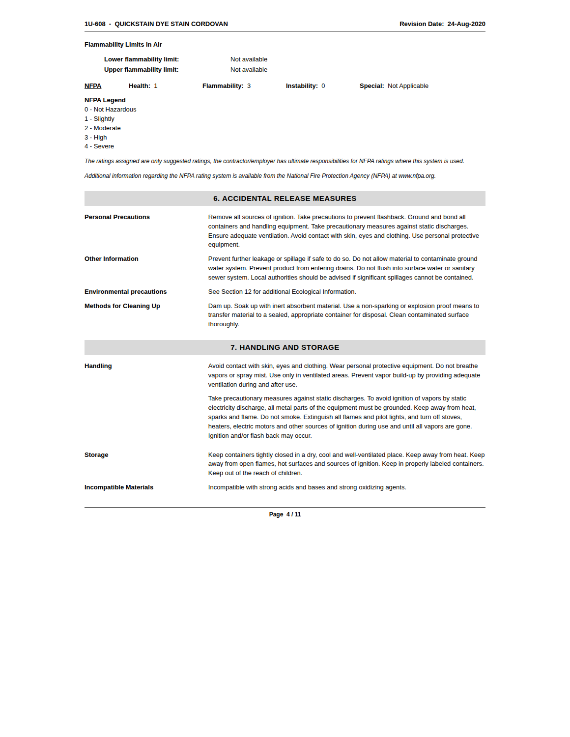1U-608 - QUICKSTAIN DYE STAIN CORDOVAN
Revision Date: 24-Aug-2020
Flammability Limits In Air
| Lower flammability limit: | Not available |
| Upper flammability limit: | Not available |
NFPA
Health: 1
Flammability: 3
Instability: 0
Special: Not Applicable
NFPA Legend
0 - Not Hazardous
1 - Slightly
2 - Moderate
3 - High
4 - Severe
The ratings assigned are only suggested ratings, the contractor/employer has ultimate responsibilities for NFPA ratings where this system is used.
Additional information regarding the NFPA rating system is available from the National Fire Protection Agency (NFPA) at www.nfpa.org.
6. ACCIDENTAL RELEASE MEASURES
Personal Precautions
Remove all sources of ignition. Take precautions to prevent flashback. Ground and bond all containers and handling equipment. Take precautionary measures against static discharges. Ensure adequate ventilation. Avoid contact with skin, eyes and clothing. Use personal protective equipment.
Other Information
Prevent further leakage or spillage if safe to do so. Do not allow material to contaminate ground water system. Prevent product from entering drains. Do not flush into surface water or sanitary sewer system. Local authorities should be advised if significant spillages cannot be contained.
Environmental precautions
See Section 12 for additional Ecological Information.
Methods for Cleaning Up
Dam up. Soak up with inert absorbent material. Use a non-sparking or explosion proof means to transfer material to a sealed, appropriate container for disposal. Clean contaminated surface thoroughly.
7. HANDLING AND STORAGE
Handling
Avoid contact with skin, eyes and clothing. Wear personal protective equipment. Do not breathe vapors or spray mist. Use only in ventilated areas. Prevent vapor build-up by providing adequate ventilation during and after use.
Take precautionary measures against static discharges. To avoid ignition of vapors by static electricity discharge, all metal parts of the equipment must be grounded. Keep away from heat, sparks and flame. Do not smoke. Extinguish all flames and pilot lights, and turn off stoves, heaters, electric motors and other sources of ignition during use and until all vapors are gone. Ignition and/or flash back may occur.
Storage
Keep containers tightly closed in a dry, cool and well-ventilated place. Keep away from heat. Keep away from open flames, hot surfaces and sources of ignition. Keep in properly labeled containers. Keep out of the reach of children.
Incompatible Materials
Incompatible with strong acids and bases and strong oxidizing agents.
Page 4 / 11